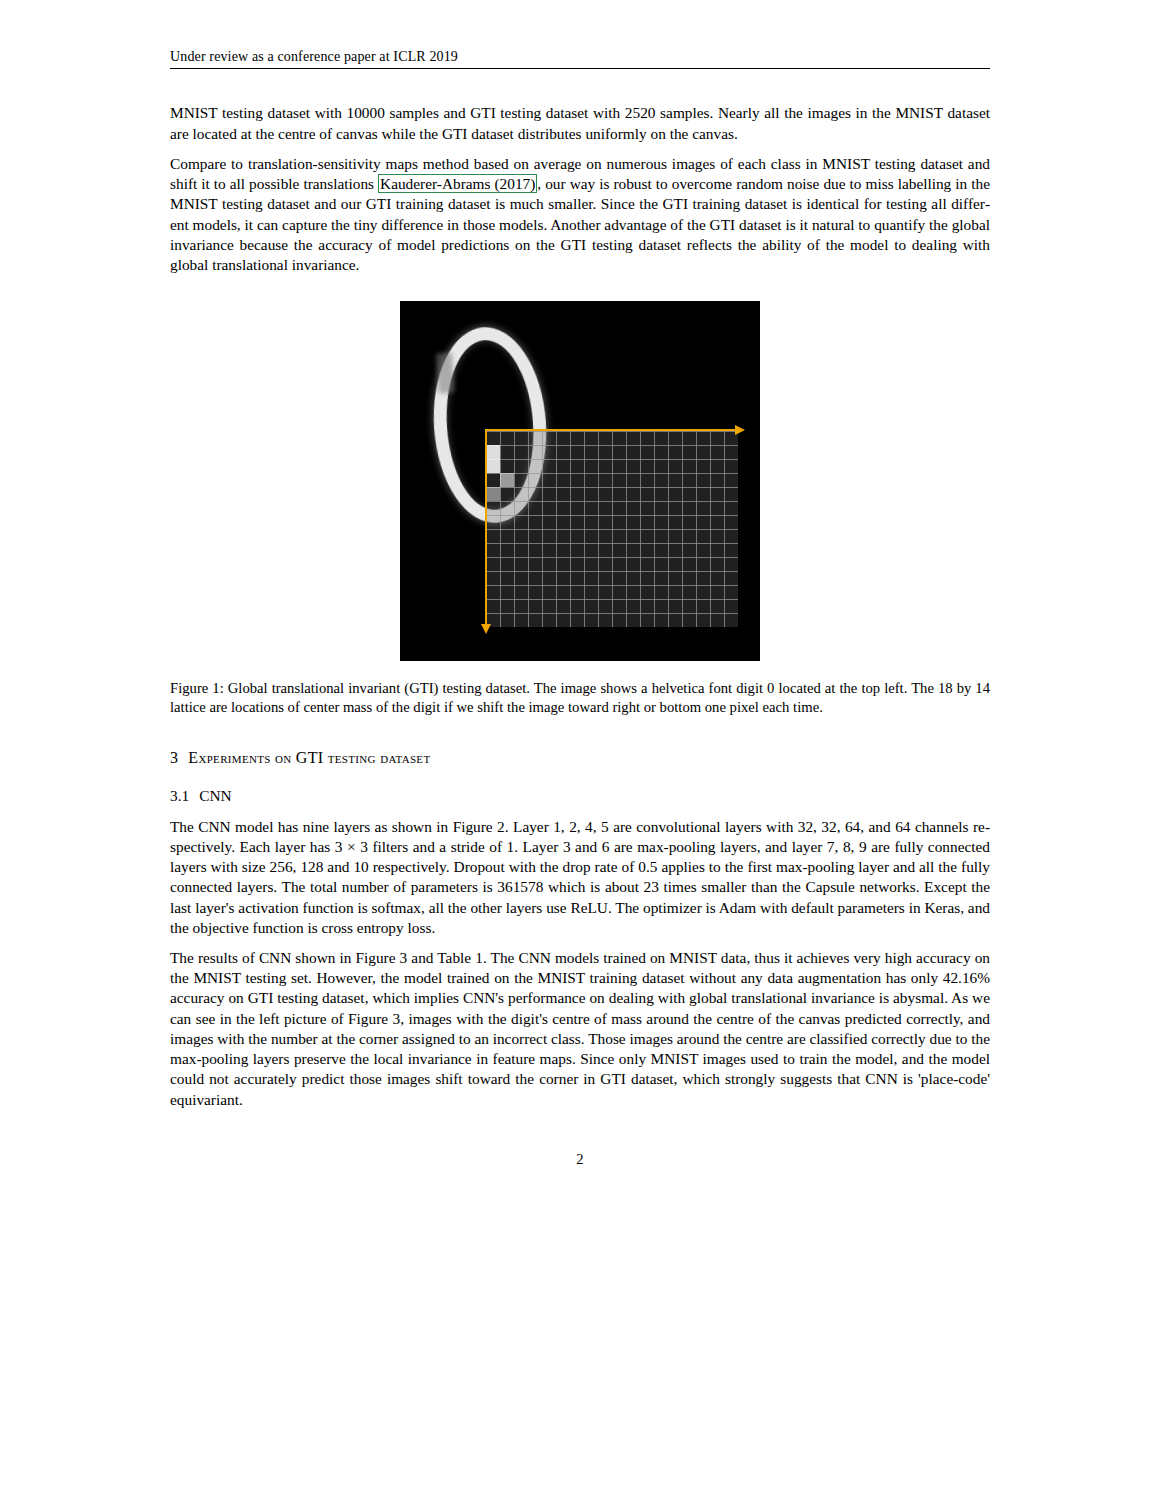Under review as a conference paper at ICLR 2019
MNIST testing dataset with 10000 samples and GTI testing dataset with 2520 samples. Nearly all the images in the MNIST dataset are located at the centre of canvas while the GTI dataset distributes uniformly on the canvas.
Compare to translation-sensitivity maps method based on average on numerous images of each class in MNIST testing dataset and shift it to all possible translations Kauderer-Abrams (2017), our way is robust to overcome random noise due to miss labelling in the MNIST testing dataset and our GTI training dataset is much smaller. Since the GTI training dataset is identical for testing all different models, it can capture the tiny difference in those models. Another advantage of the GTI dataset is it natural to quantify the global invariance because the accuracy of model predictions on the GTI testing dataset reflects the ability of the model to dealing with global translational invariance.
Figure 1: Global translational invariant (GTI) testing dataset. The image shows a helvetica font digit 0 located at the top left. The 18 by 14 lattice are locations of center mass of the digit if we shift the image toward right or bottom one pixel each time.
3 Experiments on GTI testing dataset
3.1 CNN
The CNN model has nine layers as shown in Figure 2. Layer 1, 2, 4, 5 are convolutional layers with 32, 32, 64, and 64 channels respectively. Each layer has 3 × 3 filters and a stride of 1. Layer 3 and 6 are max-pooling layers, and layer 7, 8, 9 are fully connected layers with size 256, 128 and 10 respectively. Dropout with the drop rate of 0.5 applies to the first max-pooling layer and all the fully connected layers. The total number of parameters is 361578 which is about 23 times smaller than the Capsule networks. Except the last layer's activation function is softmax, all the other layers use ReLU. The optimizer is Adam with default parameters in Keras, and the objective function is cross entropy loss.
The results of CNN shown in Figure 3 and Table 1. The CNN models trained on MNIST data, thus it achieves very high accuracy on the MNIST testing set. However, the model trained on the MNIST training dataset without any data augmentation has only 42.16% accuracy on GTI testing dataset, which implies CNN's performance on dealing with global translational invariance is abysmal. As we can see in the left picture of Figure 3, images with the digit's centre of mass around the centre of the canvas predicted correctly, and images with the number at the corner assigned to an incorrect class. Those images around the centre are classified correctly due to the max-pooling layers preserve the local invariance in feature maps. Since only MNIST images used to train the model, and the model could not accurately predict those images shift toward the corner in GTI dataset, which strongly suggests that CNN is 'place-code' equivariant.
2